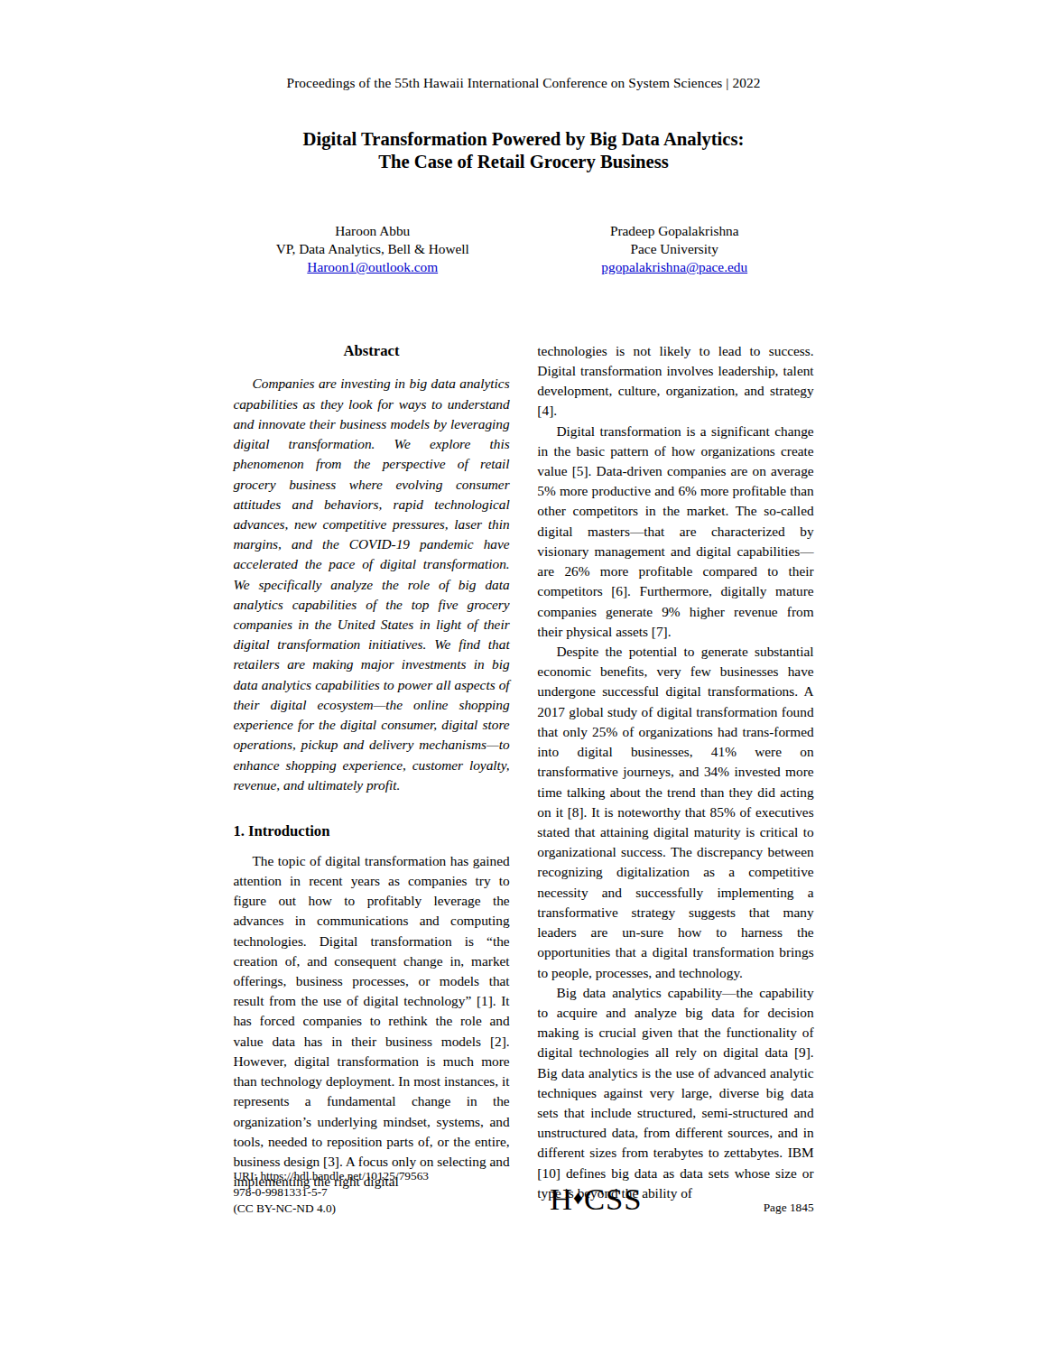Proceedings of the 55th Hawaii International Conference on System Sciences | 2022
Digital Transformation Powered by Big Data Analytics:
The Case of Retail Grocery Business
Haroon Abbu
VP, Data Analytics, Bell & Howell
Haroon1@outlook.com
Pradeep Gopalakrishna
Pace University
pgopalakrishna@pace.edu
Abstract
Companies are investing in big data analytics capabilities as they look for ways to understand and innovate their business models by leveraging digital transformation. We explore this phenomenon from the perspective of retail grocery business where evolving consumer attitudes and behaviors, rapid technological advances, new competitive pressures, laser thin margins, and the COVID-19 pandemic have accelerated the pace of digital transformation. We specifically analyze the role of big data analytics capabilities of the top five grocery companies in the United States in light of their digital transformation initiatives. We find that retailers are making major investments in big data analytics capabilities to power all aspects of their digital ecosystem—the online shopping experience for the digital consumer, digital store operations, pickup and delivery mechanisms—to enhance shopping experience, customer loyalty, revenue, and ultimately profit.
1. Introduction
The topic of digital transformation has gained attention in recent years as companies try to figure out how to profitably leverage the advances in communications and computing technologies. Digital transformation is “the creation of, and consequent change in, market offerings, business processes, or models that result from the use of digital technology” [1]. It has forced companies to rethink the role and value data has in their business models [2]. However, digital transformation is much more than technology deployment. In most instances, it represents a fundamental change in the organization’s underlying mindset, systems, and tools, needed to reposition parts of, or the entire, business design [3]. A focus only on selecting and implementing the right digital
technologies is not likely to lead to success. Digital transformation involves leadership, talent development, culture, organization, and strategy [4].
Digital transformation is a significant change in the basic pattern of how organizations create value [5]. Data-driven companies are on average 5% more productive and 6% more profitable than other competitors in the market. The so-called digital masters—that are characterized by visionary management and digital capabilities—are 26% more profitable compared to their competitors [6]. Furthermore, digitally mature companies generate 9% higher revenue from their physical assets [7].
Despite the potential to generate substantial economic benefits, very few businesses have undergone successful digital transformations. A 2017 global study of digital transformation found that only 25% of organizations had trans-formed into digital businesses, 41% were on transformative journeys, and 34% invested more time talking about the trend than they did acting on it [8]. It is noteworthy that 85% of executives stated that attaining digital maturity is critical to organizational success. The discrepancy between recognizing digitalization as a competitive necessity and successfully implementing a transformative strategy suggests that many leaders are un-sure how to harness the opportunities that a digital transformation brings to people, processes, and technology.
Big data analytics capability—the capability to acquire and analyze big data for decision making is crucial given that the functionality of digital technologies all rely on digital data [9]. Big data analytics is the use of advanced analytic techniques against very large, diverse big data sets that include structured, semi-structured and unstructured data, from different sources, and in different sizes from terabytes to zettabytes. IBM [10] defines big data as data sets whose size or type is beyond the ability of
URI: https://hdl.handle.net/10125/79563
978-0-9981331-5-7
(CC BY-NC-ND 4.0)
H♦CSS
Page 1845